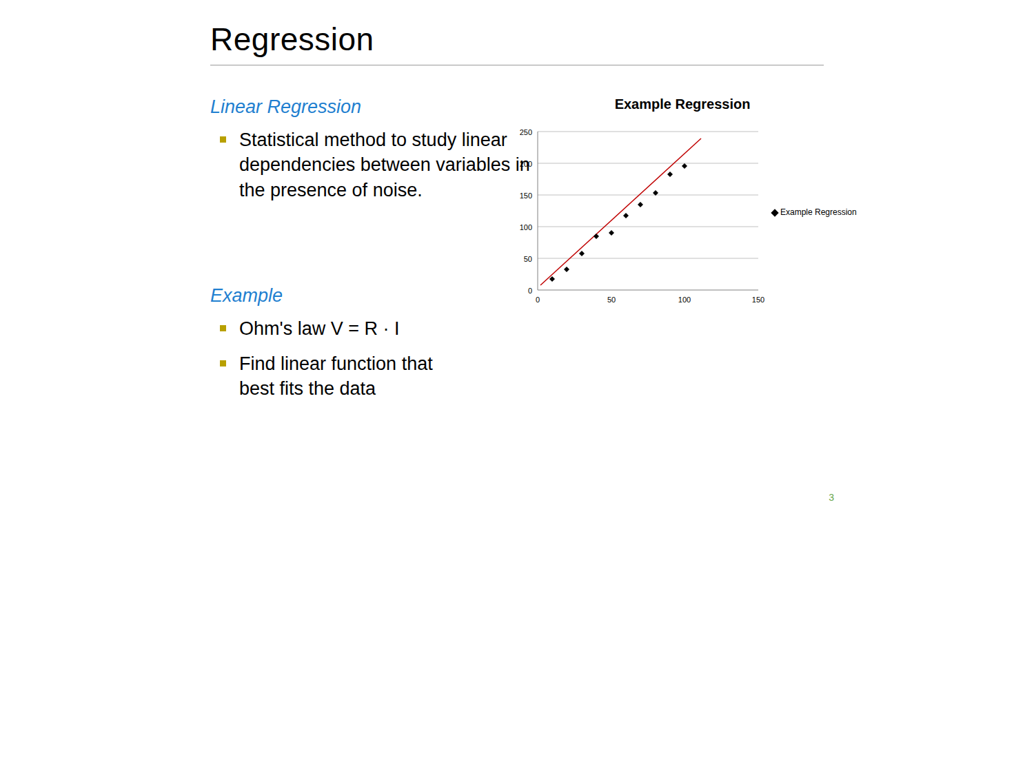Regression
Linear Regression
Statistical method to study linear dependencies between variables in the presence of noise.
Example
Ohm's law V = R · I
Find linear function that
best fits the data
Example Regression
250 200 150 100 50 0 0 50 100 150
Example Regression
3